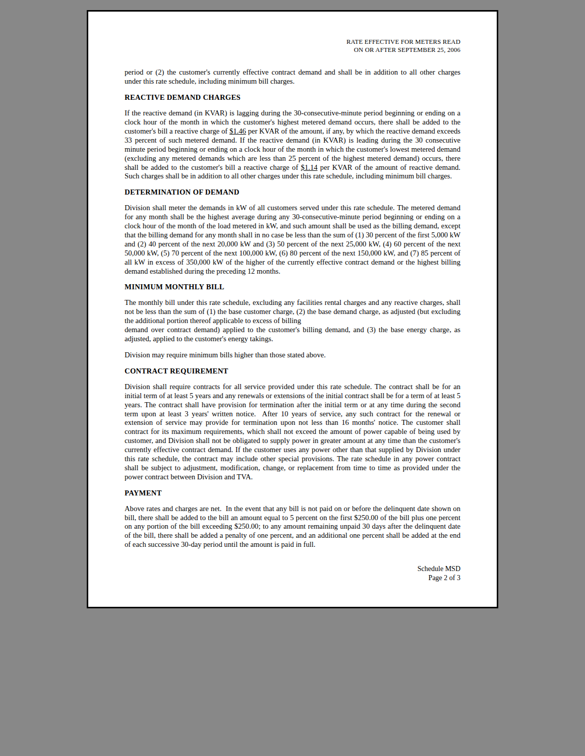RATE EFFECTIVE FOR METERS READ
ON OR AFTER SEPTEMBER 25, 2006
period or (2) the customer's currently effective contract demand and shall be in addition to all other charges under this rate schedule, including minimum bill charges.
REACTIVE DEMAND CHARGES
If the reactive demand (in KVAR) is lagging during the 30-consecutive-minute period beginning or ending on a clock hour of the month in which the customer's highest metered demand occurs, there shall be added to the customer's bill a reactive charge of $1.46 per KVAR of the amount, if any, by which the reactive demand exceeds 33 percent of such metered demand. If the reactive demand (in KVAR) is leading during the 30 consecutive minute period beginning or ending on a clock hour of the month in which the customer's lowest metered demand (excluding any metered demands which are less than 25 percent of the highest metered demand) occurs, there shall be added to the customer's bill a reactive charge of $1.14 per KVAR of the amount of reactive demand. Such charges shall be in addition to all other charges under this rate schedule, including minimum bill charges.
DETERMINATION OF DEMAND
Division shall meter the demands in kW of all customers served under this rate schedule. The metered demand for any month shall be the highest average during any 30-consecutive-minute period beginning or ending on a clock hour of the month of the load metered in kW, and such amount shall be used as the billing demand, except that the billing demand for any month shall in no case be less than the sum of (1) 30 percent of the first 5,000 kW and (2) 40 percent of the next 20,000 kW and (3) 50 percent of the next 25,000 kW, (4) 60 percent of the next 50,000 kW, (5) 70 percent of the next 100,000 kW, (6) 80 percent of the next 150,000 kW, and (7) 85 percent of all kW in excess of 350,000 kW of the higher of the currently effective contract demand or the highest billing demand established during the preceding 12 months.
MINIMUM MONTHLY BILL
The monthly bill under this rate schedule, excluding any facilities rental charges and any reactive charges, shall not be less than the sum of (1) the base customer charge, (2) the base demand charge, as adjusted (but excluding the additional portion thereof applicable to excess of billing
demand over contract demand) applied to the customer's billing demand, and (3) the base energy charge, as adjusted, applied to the customer's energy takings.
Division may require minimum bills higher than those stated above.
CONTRACT REQUIREMENT
Division shall require contracts for all service provided under this rate schedule. The contract shall be for an initial term of at least 5 years and any renewals or extensions of the initial contract shall be for a term of at least 5 years. The contract shall have provision for termination after the initial term or at any time during the second term upon at least 3 years' written notice. After 10 years of service, any such contract for the renewal or extension of service may provide for termination upon not less than 16 months' notice. The customer shall contract for its maximum requirements, which shall not exceed the amount of power capable of being used by customer, and Division shall not be obligated to supply power in greater amount at any time than the customer's currently effective contract demand. If the customer uses any power other than that supplied by Division under this rate schedule, the contract may include other special provisions. The rate schedule in any power contract shall be subject to adjustment, modification, change, or replacement from time to time as provided under the power contract between Division and TVA.
PAYMENT
Above rates and charges are net. In the event that any bill is not paid on or before the delinquent date shown on bill, there shall be added to the bill an amount equal to 5 percent on the first $250.00 of the bill plus one percent on any portion of the bill exceeding $250.00; to any amount remaining unpaid 30 days after the delinquent date of the bill, there shall be added a penalty of one percent, and an additional one percent shall be added at the end of each successive 30-day period until the amount is paid in full.
Schedule MSD
Page 2 of 3